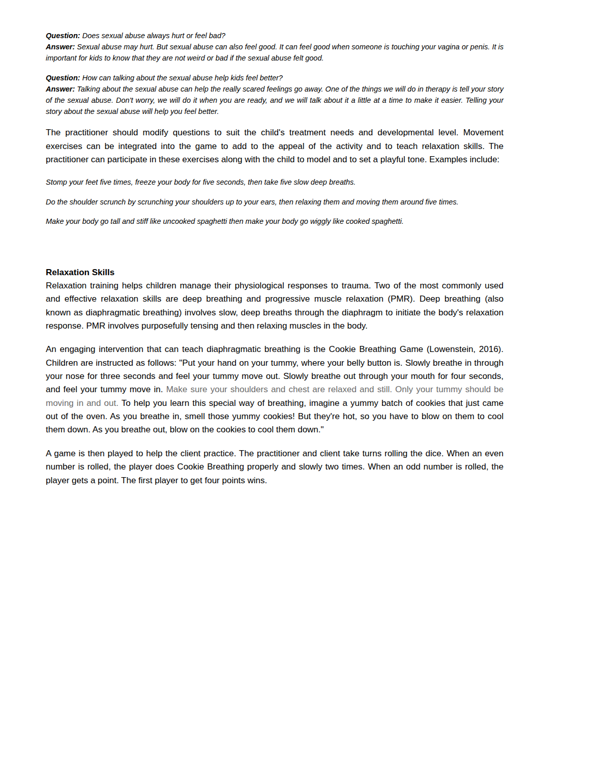Question: Does sexual abuse always hurt or feel bad?
Answer: Sexual abuse may hurt. But sexual abuse can also feel good. It can feel good when someone is touching your vagina or penis. It is important for kids to know that they are not weird or bad if the sexual abuse felt good.
Question: How can talking about the sexual abuse help kids feel better?
Answer: Talking about the sexual abuse can help the really scared feelings go away. One of the things we will do in therapy is tell your story of the sexual abuse. Don't worry, we will do it when you are ready, and we will talk about it a little at a time to make it easier. Telling your story about the sexual abuse will help you feel better.
The practitioner should modify questions to suit the child's treatment needs and developmental level. Movement exercises can be integrated into the game to add to the appeal of the activity and to teach relaxation skills. The practitioner can participate in these exercises along with the child to model and to set a playful tone. Examples include:
Stomp your feet five times, freeze your body for five seconds, then take five slow deep breaths.
Do the shoulder scrunch by scrunching your shoulders up to your ears, then relaxing them and moving them around five times.
Make your body go tall and stiff like uncooked spaghetti then make your body go wiggly like cooked spaghetti.
Relaxation Skills
Relaxation training helps children manage their physiological responses to trauma. Two of the most commonly used and effective relaxation skills are deep breathing and progressive muscle relaxation (PMR). Deep breathing (also known as diaphragmatic breathing) involves slow, deep breaths through the diaphragm to initiate the body's relaxation response. PMR involves purposefully tensing and then relaxing muscles in the body.
An engaging intervention that can teach diaphragmatic breathing is the Cookie Breathing Game (Lowenstein, 2016). Children are instructed as follows: "Put your hand on your tummy, where your belly button is. Slowly breathe in through your nose for three seconds and feel your tummy move out. Slowly breathe out through your mouth for four seconds, and feel your tummy move in. Make sure your shoulders and chest are relaxed and still. Only your tummy should be moving in and out. To help you learn this special way of breathing, imagine a yummy batch of cookies that just came out of the oven. As you breathe in, smell those yummy cookies! But they're hot, so you have to blow on them to cool them down. As you breathe out, blow on the cookies to cool them down."
A game is then played to help the client practice. The practitioner and client take turns rolling the dice. When an even number is rolled, the player does Cookie Breathing properly and slowly two times. When an odd number is rolled, the player gets a point. The first player to get four points wins.